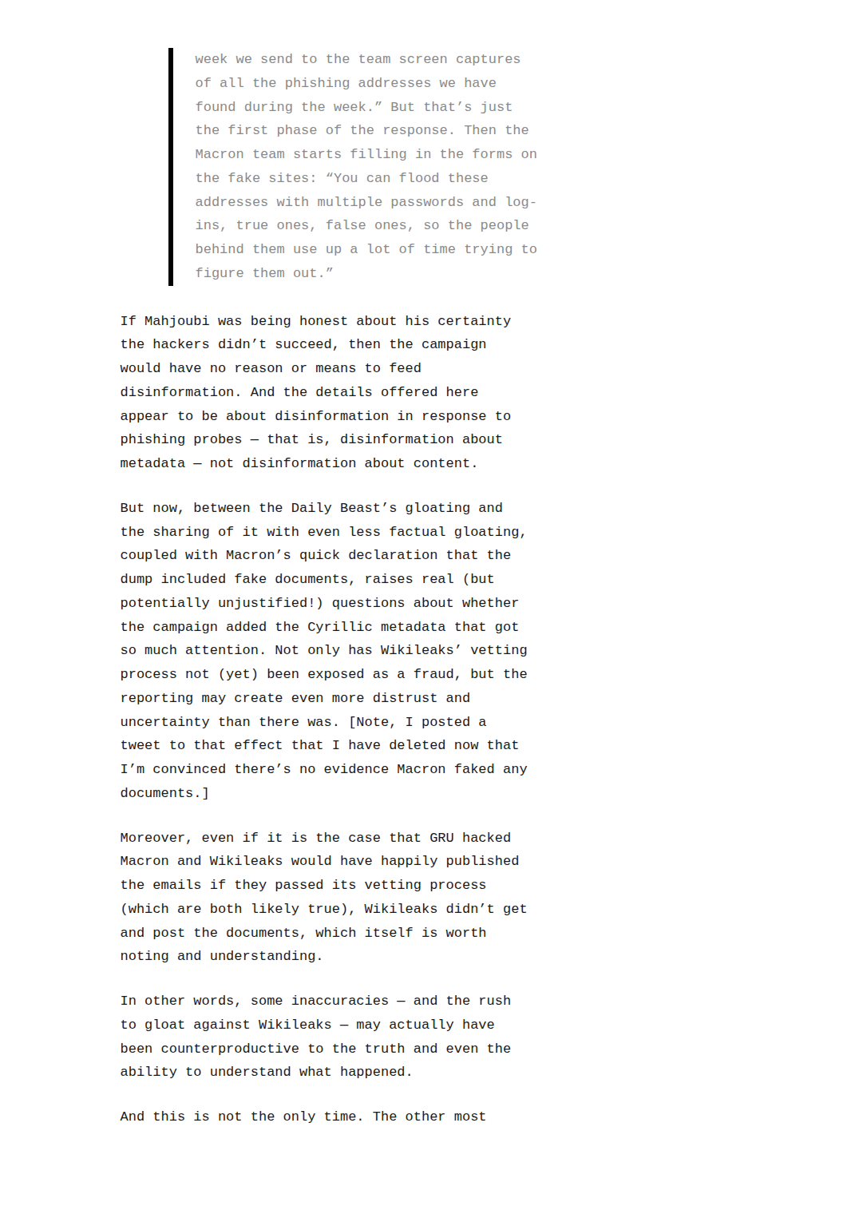week we send to the team screen captures of all the phishing addresses we have found during the week.” But that’s just the first phase of the response. Then the Macron team starts filling in the forms on the fake sites: “You can flood these addresses with multiple passwords and log-ins, true ones, false ones, so the people behind them use up a lot of time trying to figure them out.”
If Mahjoubi was being honest about his certainty the hackers didn’t succeed, then the campaign would have no reason or means to feed disinformation. And the details offered here appear to be about disinformation in response to phishing probes — that is, disinformation about metadata — not disinformation about content.
But now, between the Daily Beast’s gloating and the sharing of it with even less factual gloating, coupled with Macron’s quick declaration that the dump included fake documents, raises real (but potentially unjustified!) questions about whether the campaign added the Cyrillic metadata that got so much attention. Not only has Wikileaks’ vetting process not (yet) been exposed as a fraud, but the reporting may create even more distrust and uncertainty than there was. [Note, I posted a tweet to that effect that I have deleted now that I’m convinced there’s no evidence Macron faked any documents.]
Moreover, even if it is the case that GRU hacked Macron and Wikileaks would have happily published the emails if they passed its vetting process (which are both likely true), Wikileaks didn’t get and post the documents, which itself is worth noting and understanding.
In other words, some inaccuracies — and the rush to gloat against Wikileaks — may actually have been counterproductive to the truth and even the ability to understand what happened.
And this is not the only time. The other most